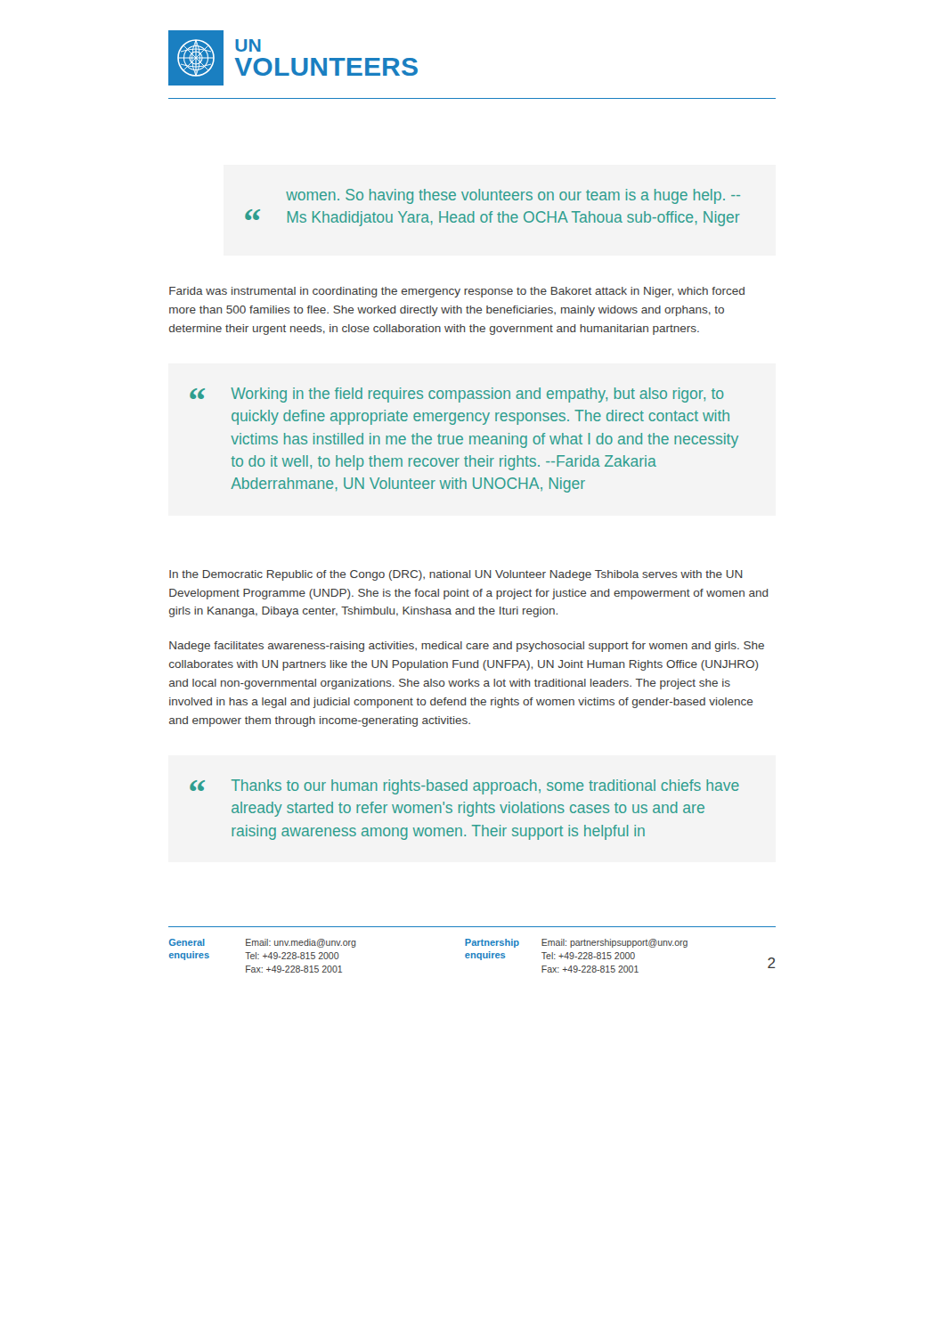UN VOLUNTEERS
“
women. So having these volunteers on our team is a huge help. --Ms Khadidjatou Yara, Head of the OCHA Tahoua sub-office, Niger
Farida was instrumental in coordinating the emergency response to the Bakoret attack in Niger, which forced more than 500 families to flee. She worked directly with the beneficiaries, mainly widows and orphans, to determine their urgent needs, in close collaboration with the government and humanitarian partners.
“
Working in the field requires compassion and empathy, but also rigor, to quickly define appropriate emergency responses. The direct contact with victims has instilled in me the true meaning of what I do and the necessity to do it well, to help them recover their rights. --Farida Zakaria Abderrahmane, UN Volunteer with UNOCHA, Niger
In the Democratic Republic of the Congo (DRC), national UN Volunteer Nadege Tshibola serves with the UN Development Programme (UNDP). She is the focal point of a project for justice and empowerment of women and girls in Kananga, Dibaya center, Tshimbulu, Kinshasa and the Ituri region.
Nadege facilitates awareness-raising activities, medical care and psychosocial support for women and girls. She collaborates with UN partners like the UN Population Fund (UNFPA), UN Joint Human Rights Office (UNJHRO) and local non-governmental organizations. She also works a lot with traditional leaders. The project she is involved in has a legal and judicial component to defend the rights of women victims of gender-based violence and empower them through income-generating activities.
“
Thanks to our human rights-based approach, some traditional chiefs have already started to refer women's rights violations cases to us and are raising awareness among women. Their support is helpful in
General
enquires
Email: unv.media@unv.org
Tel: +49-228-815 2000
Fax: +49-228-815 2001
Partnership
enquires
Email: partnershipsupport@unv.org
Tel: +49-228-815 2000
Fax: +49-228-815 2001
2